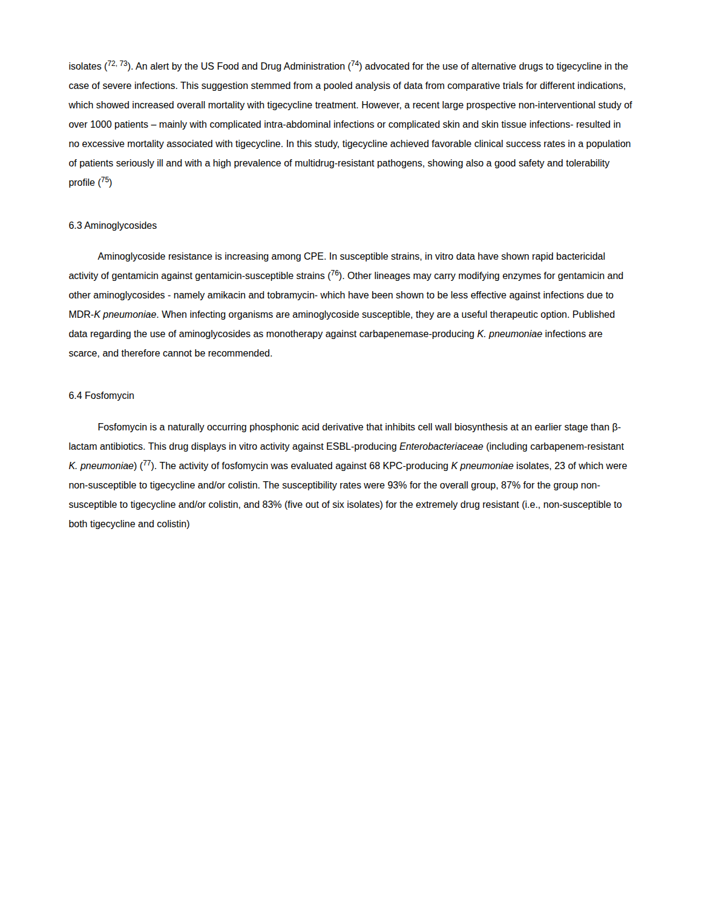isolates (72, 73). An alert by the US Food and Drug Administration (74) advocated for the use of alternative drugs to tigecycline in the case of severe infections. This suggestion stemmed from a pooled analysis of data from comparative trials for different indications, which showed increased overall mortality with tigecycline treatment. However, a recent large prospective non-interventional study of over 1000 patients – mainly with complicated intra-abdominal infections or complicated skin and skin tissue infections- resulted in no excessive mortality associated with tigecycline. In this study, tigecycline achieved favorable clinical success rates in a population of patients seriously ill and with a high prevalence of multidrug-resistant pathogens, showing also a good safety and tolerability profile (75)
6.3 Aminoglycosides
Aminoglycoside resistance is increasing among CPE. In susceptible strains, in vitro data have shown rapid bactericidal activity of gentamicin against gentamicin-susceptible strains (76). Other lineages may carry modifying enzymes for gentamicin and other aminoglycosides - namely amikacin and tobramycin- which have been shown to be less effective against infections due to MDR-K pneumoniae. When infecting organisms are aminoglycoside susceptible, they are a useful therapeutic option. Published data regarding the use of aminoglycosides as monotherapy against carbapenemase-producing K. pneumoniae infections are scarce, and therefore cannot be recommended.
6.4 Fosfomycin
Fosfomycin is a naturally occurring phosphonic acid derivative that inhibits cell wall biosynthesis at an earlier stage than β-lactam antibiotics. This drug displays in vitro activity against ESBL-producing Enterobacteriaceae (including carbapenem-resistant K. pneumoniae) (77). The activity of fosfomycin was evaluated against 68 KPC-producing K pneumoniae isolates, 23 of which were non-susceptible to tigecycline and/or colistin. The susceptibility rates were 93% for the overall group, 87% for the group non-susceptible to tigecycline and/or colistin, and 83% (five out of six isolates) for the extremely drug resistant (i.e., non-susceptible to both tigecycline and colistin)